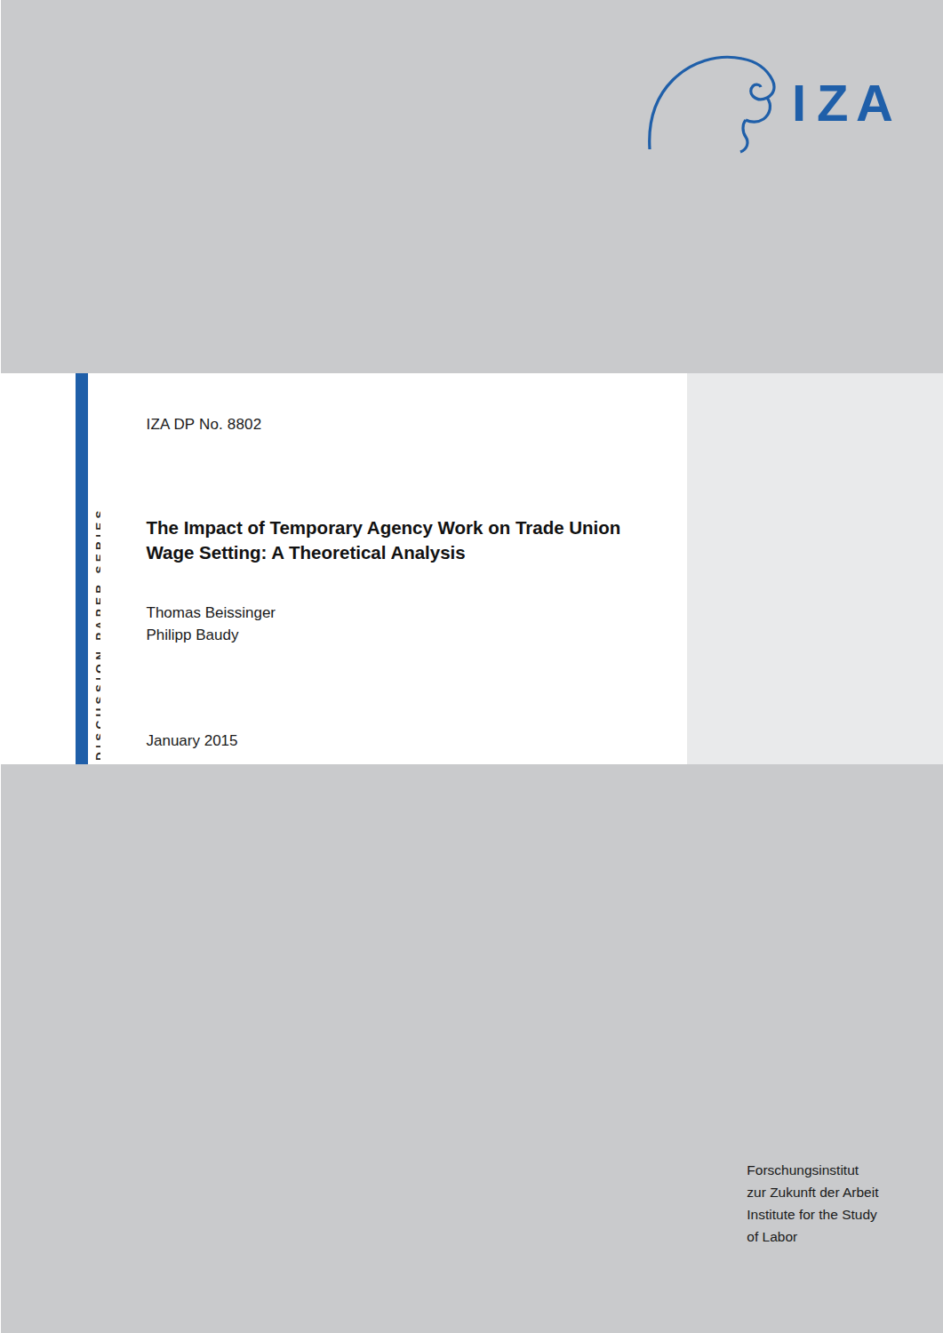I Z A
Discussion Paper Series
IZA DP No. 8802
The Impact of Temporary Agency Work on Trade Union Wage Setting: A Theoretical Analysis
Thomas Beissinger Philipp Baudy
January 2015
Forschungsinstitut zur Zukunft der Arbeit Institute for the Study of Labor